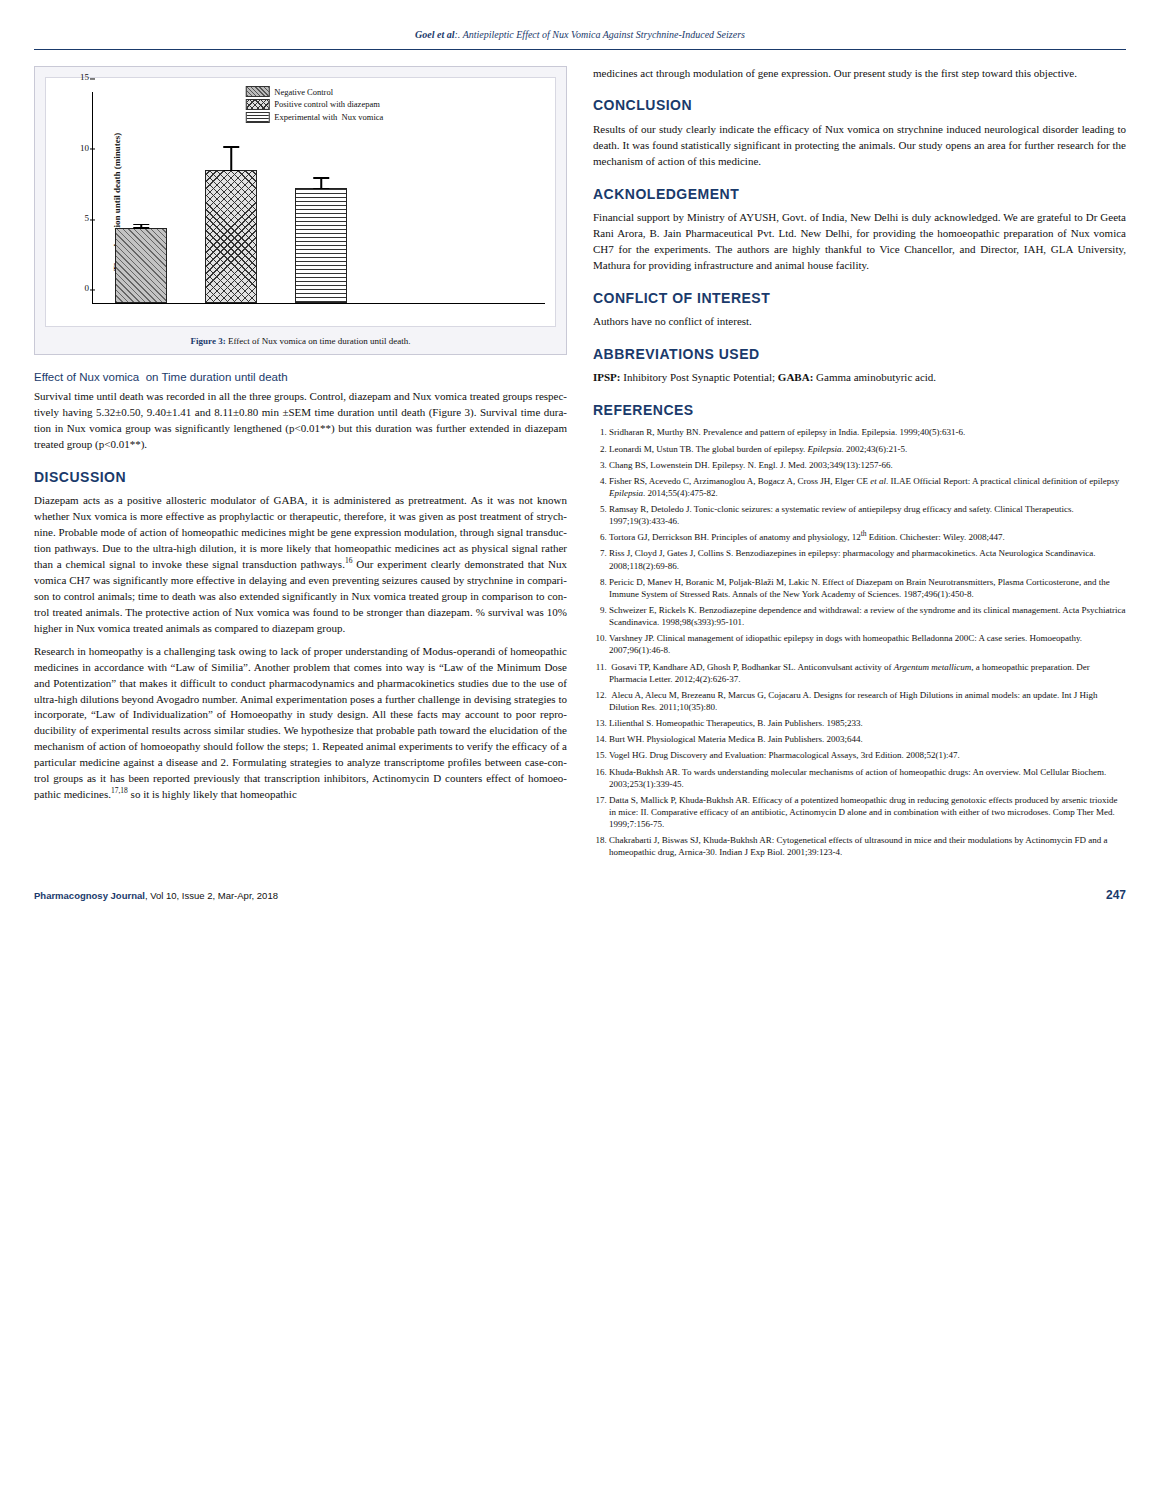Goel et al:. Antiepileptic Effect of Nux Vomica Against Strychnine-Induced Seizers
Time duration until death (minutes)
Negative Control
Positive control with diazepam
Experimental with Nux vomica
0
5
10
15
Figure 3: Effect of Nux vomica on time duration until death.
Effect of Nux vomica on Time duration until death
Survival time until death was recorded in all the three groups. Control, diazepam and Nux vomica treated groups respectively having 5.32±0.50, 9.40±1.41 and 8.11±0.80 min ±SEM time duration until death (Figure 3). Survival time duration in Nux vomica group was significantly lengthened (p<0.01**) but this duration was further extended in diazepam treated group (p<0.01**).
DISCUSSION
Diazepam acts as a positive allosteric modulator of GABA, it is administered as pretreatment. As it was not known whether Nux vomica is more effective as prophylactic or therapeutic, therefore, it was given as post treatment of strychnine. Probable mode of action of homeopathic medicines might be gene expression modulation, through signal transduction pathways. Due to the ultra-high dilution, it is more likely that homeopathic medicines act as physical signal rather than a chemical signal to invoke these signal transduction pathways.16 Our experiment clearly demonstrated that Nux vomica CH7 was significantly more effective in delaying and even preventing seizures caused by strychnine in comparison to control animals; time to death was also extended significantly in Nux vomica treated group in comparison to control treated animals. The protective action of Nux vomica was found to be stronger than diazepam. % survival was 10% higher in Nux vomica treated animals as compared to diazepam group.
Research in homeopathy is a challenging task owing to lack of proper understanding of Modus-operandi of homeopathic medicines in accordance with “Law of Similia”. Another problem that comes into way is “Law of the Minimum Dose and Potentization” that makes it difficult to conduct pharmacodynamics and pharmacokinetics studies due to the use of ultra-high dilutions beyond Avogadro number. Animal experimentation poses a further challenge in devising strategies to incorporate, “Law of Individualization” of Homoeopathy in study design. All these facts may account to poor reproducibility of experimental results across similar studies. We hypothesize that probable path toward the elucidation of the mechanism of action of homoeopathy should follow the steps; 1. Repeated animal experiments to verify the efficacy of a particular medicine against a disease and 2. Formulating strategies to analyze transcriptome profiles between case-control groups as it has been reported previously that transcription inhibitors, Actinomycin D counters effect of homoeopathic medicines.17,18 so it is highly likely that homeopathic
medicines act through modulation of gene expression. Our present study is the first step toward this objective.
CONCLUSION
Results of our study clearly indicate the efficacy of Nux vomica on strychnine induced neurological disorder leading to death. It was found statistically significant in protecting the animals. Our study opens an area for further research for the mechanism of action of this medicine.
ACKNOLEDGEMENT
Financial support by Ministry of AYUSH, Govt. of India, New Delhi is duly acknowledged. We are grateful to Dr Geeta Rani Arora, B. Jain Pharmaceutical Pvt. Ltd. New Delhi, for providing the homoeopathic preparation of Nux vomica CH7 for the experiments. The authors are highly thankful to Vice Chancellor, and Director, IAH, GLA University, Mathura for providing infrastructure and animal house facility.
CONFLICT OF INTEREST
Authors have no conflict of interest.
ABBREVIATIONS USED
IPSP: Inhibitory Post Synaptic Potential; GABA: Gamma aminobutyric acid.
REFERENCES
Sridharan R, Murthy BN. Prevalence and pattern of epilepsy in India. Epilepsia. 1999;40(5):631-6.
Leonardi M, Ustun TB. The global burden of epilepsy. Epilepsia. 2002;43(6):21-5.
Chang BS, Lowenstein DH. Epilepsy. N. Engl. J. Med. 2003;349(13):1257-66.
Fisher RS, Acevedo C, Arzimanoglou A, Bogacz A, Cross JH, Elger CE et al. ILAE Official Report: A practical clinical definition of epilepsy Epilepsia. 2014;55(4):475-82.
Ramsay R, Detoledo J. Tonic-clonic seizures: a systematic review of antiepilepsy drug efficacy and safety. Clinical Therapeutics. 1997;19(3):433-46.
Tortora GJ, Derrickson BH. Principles of anatomy and physiology, 12th Edition. Chichester: Wiley. 2008;447.
Riss J, Cloyd J, Gates J, Collins S. Benzodiazepines in epilepsy: pharmacology and pharmacokinetics. Acta Neurologica Scandinavica. 2008;118(2):69-86.
Pericic D, Manev H, Boranic M, Poljak-Blaži M, Lakic N. Effect of Diazepam on Brain Neurotransmitters, Plasma Corticosterone, and the Immune System of Stressed Rats. Annals of the New York Academy of Sciences. 1987;496(1):450-8.
Schweizer E, Rickels K. Benzodiazepine dependence and withdrawal: a review of the syndrome and its clinical management. Acta Psychiatrica Scandinavica. 1998;98(s393):95-101.
Varshney JP. Clinical management of idiopathic epilepsy in dogs with homeopathic Belladonna 200C: A case series. Homoeopathy. 2007;96(1):46-8.
Gosavi TP, Kandhare AD, Ghosh P, Bodhankar SL. Anticonvulsant activity of Argentum metallicum, a homeopathic preparation. Der Pharmacia Letter. 2012;4(2):626-37.
Alecu A, Alecu M, Brezeanu R, Marcus G, Cojacaru A. Designs for research of High Dilutions in animal models: an update. Int J High Dilution Res. 2011;10(35):80.
Lilienthal S. Homeopathic Therapeutics, B. Jain Publishers. 1985;233.
Burt WH. Physiological Materia Medica B. Jain Publishers. 2003;644.
Vogel HG. Drug Discovery and Evaluation: Pharmacological Assays, 3rd Edition. 2008;52(1):47.
Khuda-Bukhsh AR. To wards understanding molecular mechanisms of action of homeopathic drugs: An overview. Mol Cellular Biochem. 2003;253(1):339-45.
Datta S, Mallick P, Khuda-Bukhsh AR. Efficacy of a potentized homeopathic drug in reducing genotoxic effects produced by arsenic trioxide in mice: II. Comparative efficacy of an antibiotic, Actinomycin D alone and in combination with either of two microdoses. Comp Ther Med. 1999;7:156-75.
Chakrabarti J, Biswas SJ, Khuda-Bukhsh AR: Cytogenetical effects of ultrasound in mice and their modulations by Actinomycin FD and a homeopathic drug, Arnica-30. Indian J Exp Biol. 2001;39:123-4.
Pharmacognosy Journal, Vol 10, Issue 2, Mar-Apr, 2018
247